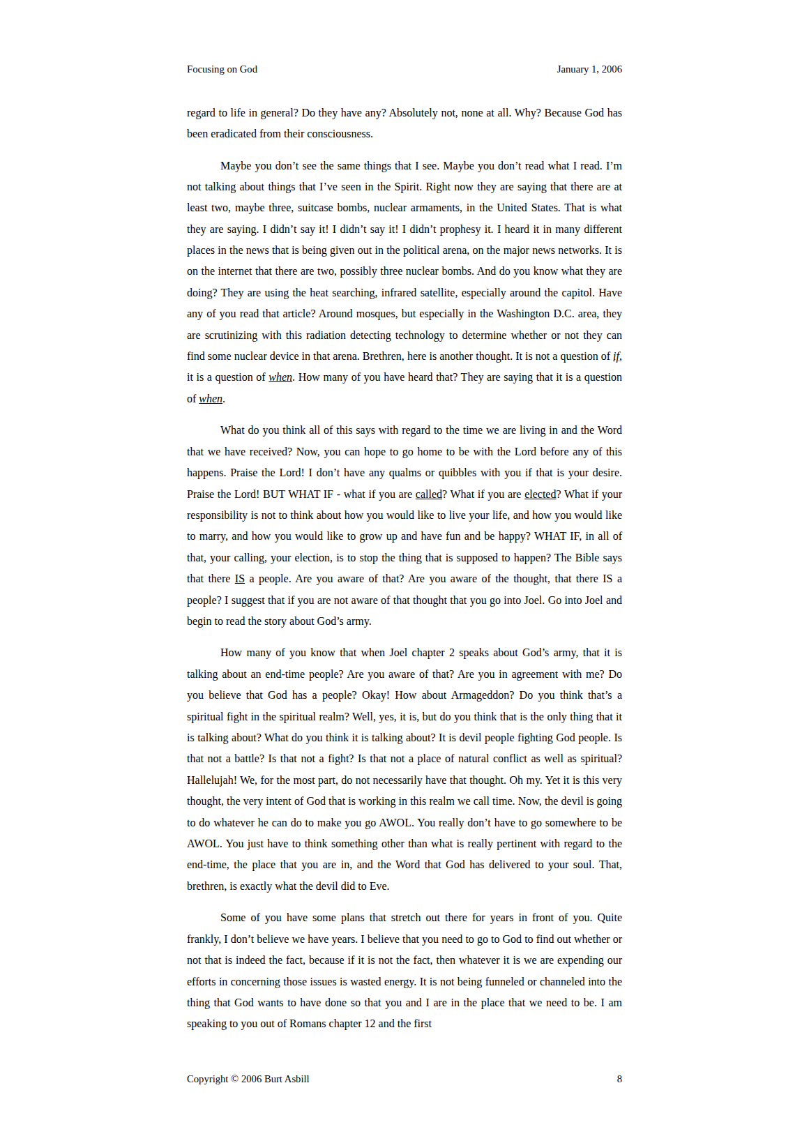Focusing on God
January 1, 2006
regard to life in general? Do they have any? Absolutely not, none at all. Why? Because God has been eradicated from their consciousness.
Maybe you don’t see the same things that I see. Maybe you don’t read what I read. I’m not talking about things that I’ve seen in the Spirit. Right now they are saying that there are at least two, maybe three, suitcase bombs, nuclear armaments, in the United States. That is what they are saying. I didn’t say it! I didn’t say it! I didn’t prophesy it. I heard it in many different places in the news that is being given out in the political arena, on the major news networks. It is on the internet that there are two, possibly three nuclear bombs. And do you know what they are doing? They are using the heat searching, infrared satellite, especially around the capitol. Have any of you read that article? Around mosques, but especially in the Washington D.C. area, they are scrutinizing with this radiation detecting technology to determine whether or not they can find some nuclear device in that arena. Brethren, here is another thought. It is not a question of if, it is a question of when. How many of you have heard that? They are saying that it is a question of when.
What do you think all of this says with regard to the time we are living in and the Word that we have received? Now, you can hope to go home to be with the Lord before any of this happens. Praise the Lord! I don’t have any qualms or quibbles with you if that is your desire. Praise the Lord! BUT WHAT IF - what if you are called? What if you are elected? What if your responsibility is not to think about how you would like to live your life, and how you would like to marry, and how you would like to grow up and have fun and be happy? WHAT IF, in all of that, your calling, your election, is to stop the thing that is supposed to happen? The Bible says that there IS a people. Are you aware of that? Are you aware of the thought, that there IS a people? I suggest that if you are not aware of that thought that you go into Joel. Go into Joel and begin to read the story about God’s army.
How many of you know that when Joel chapter 2 speaks about God’s army, that it is talking about an end-time people? Are you aware of that? Are you in agreement with me? Do you believe that God has a people? Okay! How about Armageddon? Do you think that’s a spiritual fight in the spiritual realm? Well, yes, it is, but do you think that is the only thing that it is talking about? What do you think it is talking about? It is devil people fighting God people. Is that not a battle? Is that not a fight? Is that not a place of natural conflict as well as spiritual? Hallelujah! We, for the most part, do not necessarily have that thought. Oh my. Yet it is this very thought, the very intent of God that is working in this realm we call time. Now, the devil is going to do whatever he can do to make you go AWOL. You really don’t have to go somewhere to be AWOL. You just have to think something other than what is really pertinent with regard to the end-time, the place that you are in, and the Word that God has delivered to your soul. That, brethren, is exactly what the devil did to Eve.
Some of you have some plans that stretch out there for years in front of you. Quite frankly, I don’t believe we have years. I believe that you need to go to God to find out whether or not that is indeed the fact, because if it is not the fact, then whatever it is we are expending our efforts in concerning those issues is wasted energy. It is not being funneled or channeled into the thing that God wants to have done so that you and I are in the place that we need to be. I am speaking to you out of Romans chapter 12 and the first
Copyright © 2006 Burt Asbill
8